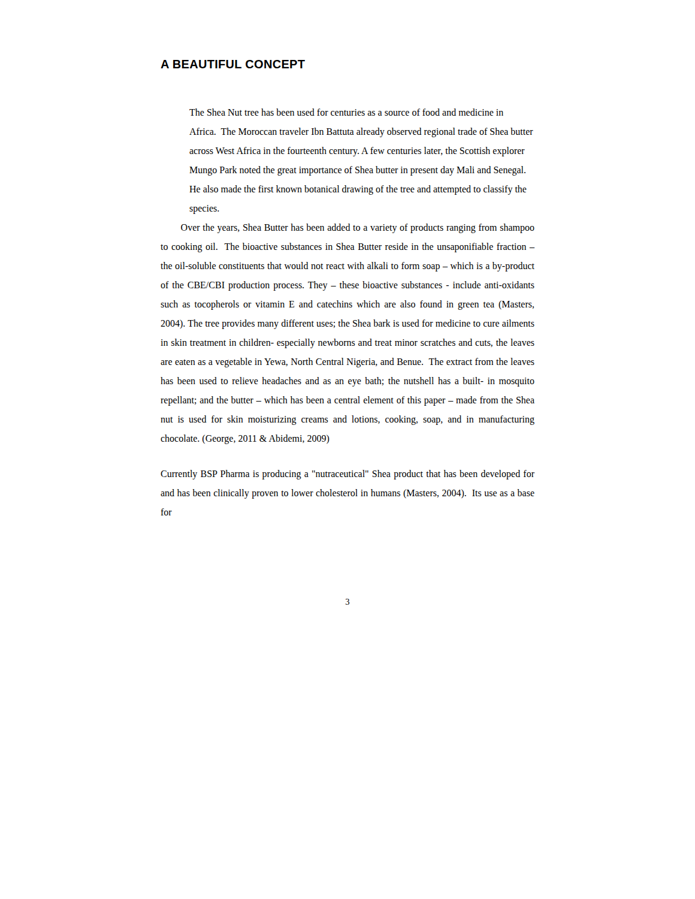A BEAUTIFUL CONCEPT
The Shea Nut tree has been used for centuries as a source of food and medicine in Africa. The Moroccan traveler Ibn Battuta already observed regional trade of Shea butter across West Africa in the fourteenth century. A few centuries later, the Scottish explorer Mungo Park noted the great importance of Shea butter in present day Mali and Senegal. He also made the first known botanical drawing of the tree and attempted to classify the species.
Over the years, Shea Butter has been added to a variety of products ranging from shampoo to cooking oil. The bioactive substances in Shea Butter reside in the unsaponifiable fraction – the oil-soluble constituents that would not react with alkali to form soap – which is a by-product of the CBE/CBI production process. They – these bioactive substances - include anti-oxidants such as tocopherols or vitamin E and catechins which are also found in green tea (Masters, 2004). The tree provides many different uses; the Shea bark is used for medicine to cure ailments in skin treatment in children- especially newborns and treat minor scratches and cuts, the leaves are eaten as a vegetable in Yewa, North Central Nigeria, and Benue. The extract from the leaves has been used to relieve headaches and as an eye bath; the nutshell has a built- in mosquito repellant; and the butter – which has been a central element of this paper – made from the Shea nut is used for skin moisturizing creams and lotions, cooking, soap, and in manufacturing chocolate. (George, 2011 & Abidemi, 2009)
Currently BSP Pharma is producing a "nutraceutical" Shea product that has been developed for and has been clinically proven to lower cholesterol in humans (Masters, 2004). Its use as a base for
3